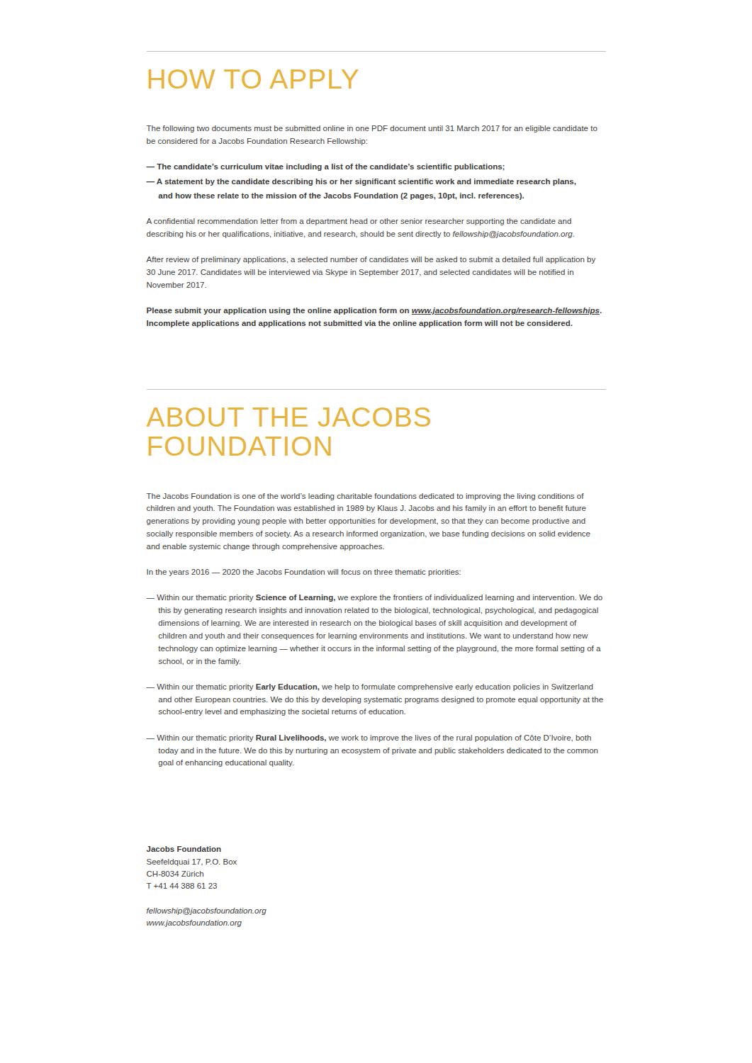HOW TO APPLY
The following two documents must be submitted online in one PDF document until 31 March 2017 for an eligible candidate to be considered for a Jacobs Foundation Research Fellowship:
— The candidate’s curriculum vitae including a list of the candidate’s scientific publications;
— A statement by the candidate describing his or her significant scientific work and immediate research plans,
and how these relate to the mission of the Jacobs Foundation (2 pages, 10pt, incl. references).
A confidential recommendation letter from a department head or other senior researcher supporting the candidate and describing his or her qualifications, initiative, and research, should be sent directly to fellowship@jacobsfoundation.org.
After review of preliminary applications, a selected number of candidates will be asked to submit a detailed full application by 30 June 2017. Candidates will be interviewed via Skype in September 2017, and selected candidates will be notified in November 2017.
Please submit your application using the online application form on www.jacobsfoundation.org/research-fellowships.
Incomplete applications and applications not submitted via the online application form will not be considered.
ABOUT THE JACOBS FOUNDATION
The Jacobs Foundation is one of the world’s leading charitable foundations dedicated to improving the living conditions of children and youth. The Foundation was established in 1989 by Klaus J. Jacobs and his family in an effort to benefit future generations by providing young people with better opportunities for development, so that they can become productive and socially responsible members of society. As a research informed organization, we base funding decisions on solid evidence and enable systemic change through comprehensive approaches.
In the years 2016 — 2020 the Jacobs Foundation will focus on three thematic priorities:
— Within our thematic priority Science of Learning, we explore the frontiers of individualized learning and intervention. We do this by generating research insights and innovation related to the biological, technological, psychological, and pedagogical dimensions of learning. We are interested in research on the biological bases of skill acquisition and development of children and youth and their consequences for learning environments and institutions. We want to understand how new technology can optimize learning — whether it occurs in the informal setting of the playground, the more formal setting of a school, or in the family.
— Within our thematic priority Early Education, we help to formulate comprehensive early education policies in Switzerland and other European countries. We do this by developing systematic programs designed to promote equal opportunity at the school-entry level and emphasizing the societal returns of education.
— Within our thematic priority Rural Livelihoods, we work to improve the lives of the rural population of Côte D’Ivoire, both today and in the future. We do this by nurturing an ecosystem of private and public stakeholders dedicated to the common goal of enhancing educational quality.
Jacobs Foundation
Seefeldquai 17, P.O. Box
CH-8034 Zürich
T +41 44 388 61 23
fellowship@jacobsfoundation.org
www.jacobsfoundation.org